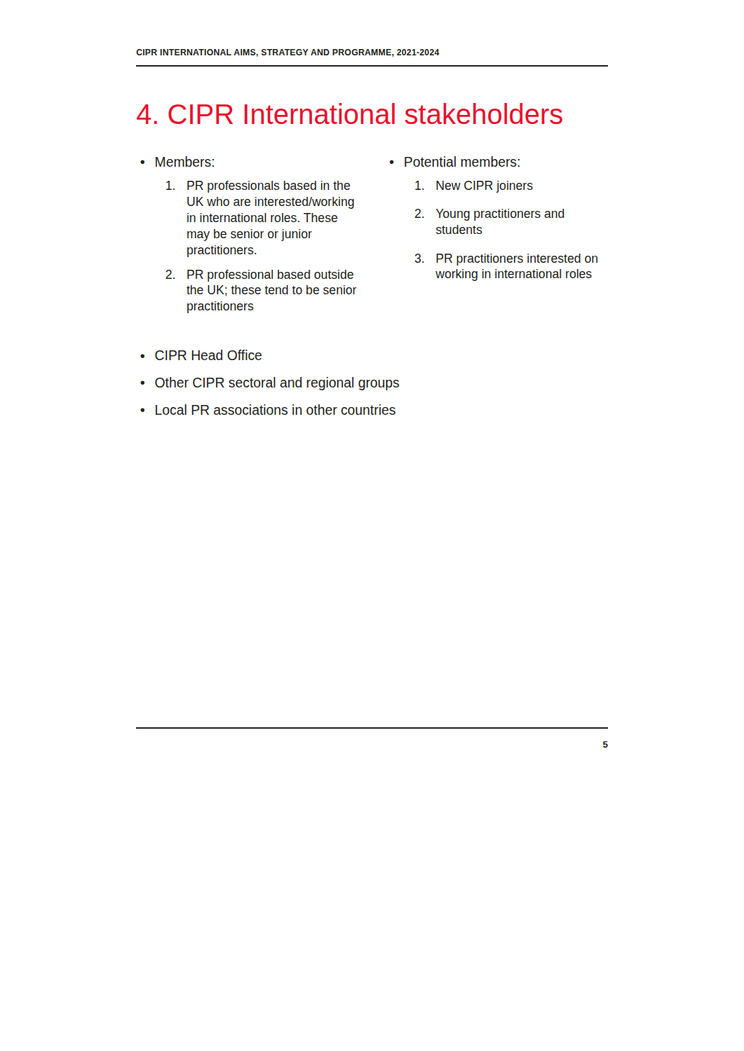CIPR International aims, strategy and programme, 2021-2024
4. CIPR International stakeholders
Members:
PR professionals based in the UK who are interested/working in international roles. These may be senior or junior practitioners.
PR professional based outside the UK; these tend to be senior practitioners
Potential members:
New CIPR joiners
Young practitioners and students
PR practitioners interested on working in international roles
CIPR Head Office
Other CIPR sectoral and regional groups
Local PR associations in other countries
5